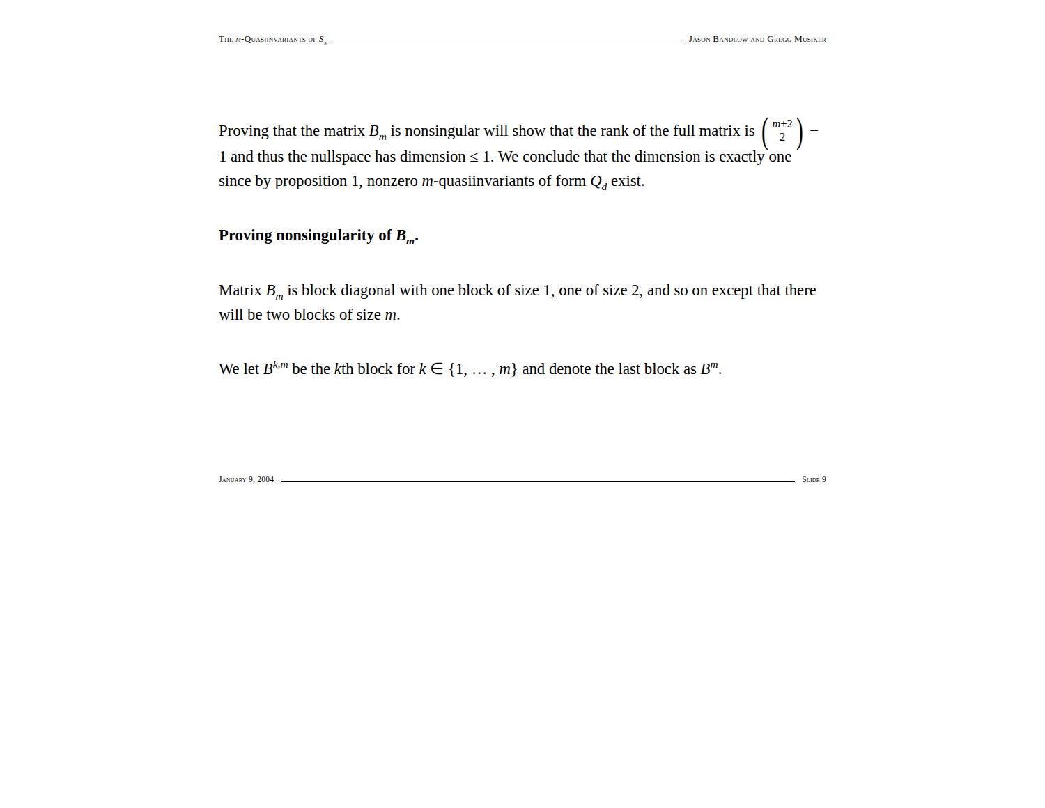The m-Quasiinvariants of Sn Jason Bandlow and Gregg Musiker
Proving that the matrix Bm is nonsingular will show that the rank of the full matrix is (m+22) − 1 and thus the nullspace has dimension ≤ 1. We conclude that the dimension is exactly one since by proposition 1, nonzero m-quasiinvariants of form Qd exist.
Proving nonsingularity of Bm.
Matrix Bm is block diagonal with one block of size 1, one of size 2, and so on except that there will be two blocks of size m.
We let Bk,m be the kth block for k ∈ {1, … , m} and denote the last block as Bm.
January 9, 2004 Slide 9